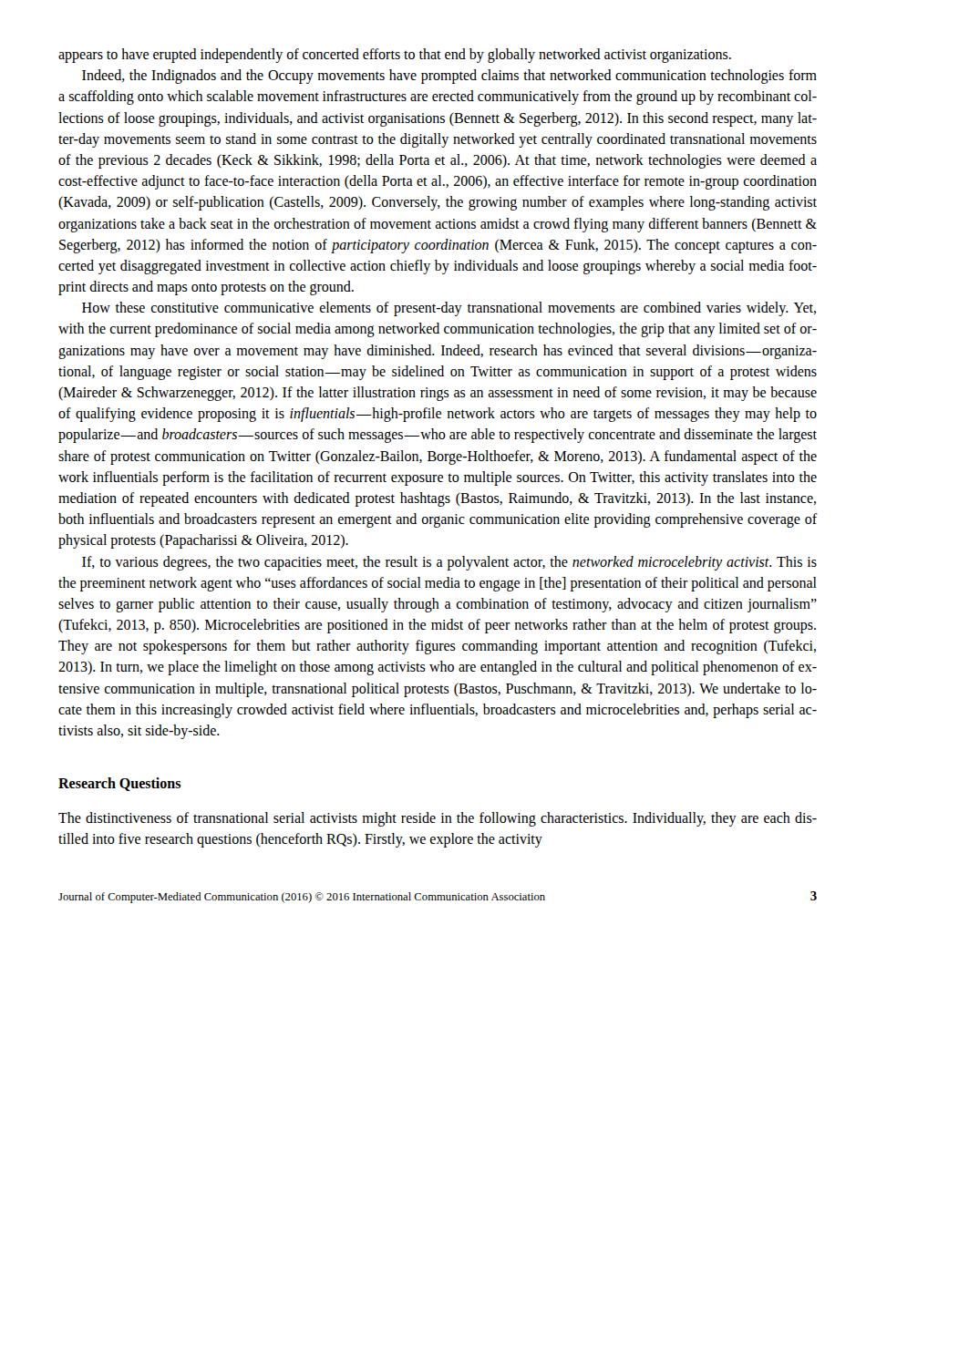appears to have erupted independently of concerted efforts to that end by globally networked activist organizations.
Indeed, the Indignados and the Occupy movements have prompted claims that networked communication technologies form a scaffolding onto which scalable movement infrastructures are erected communicatively from the ground up by recombinant collections of loose groupings, individuals, and activist organisations (Bennett & Segerberg, 2012). In this second respect, many latter-day movements seem to stand in some contrast to the digitally networked yet centrally coordinated transnational movements of the previous 2 decades (Keck & Sikkink, 1998; della Porta et al., 2006). At that time, network technologies were deemed a cost-effective adjunct to face-to-face interaction (della Porta et al., 2006), an effective interface for remote in-group coordination (Kavada, 2009) or self-publication (Castells, 2009). Conversely, the growing number of examples where long-standing activist organizations take a back seat in the orchestration of movement actions amidst a crowd flying many different banners (Bennett & Segerberg, 2012) has informed the notion of participatory coordination (Mercea & Funk, 2015). The concept captures a concerted yet disaggregated investment in collective action chiefly by individuals and loose groupings whereby a social media footprint directs and maps onto protests on the ground.
How these constitutive communicative elements of present-day transnational movements are combined varies widely. Yet, with the current predominance of social media among networked communication technologies, the grip that any limited set of organizations may have over a movement may have diminished. Indeed, research has evinced that several divisions — organizational, of language register or social station — may be sidelined on Twitter as communication in support of a protest widens (Maireder & Schwarzenegger, 2012). If the latter illustration rings as an assessment in need of some revision, it may be because of qualifying evidence proposing it is influentials — high-profile network actors who are targets of messages they may help to popularize — and broadcasters — sources of such messages — who are able to respectively concentrate and disseminate the largest share of protest communication on Twitter (Gonzalez-Bailon, Borge-Holthoefer, & Moreno, 2013). A fundamental aspect of the work influentials perform is the facilitation of recurrent exposure to multiple sources. On Twitter, this activity translates into the mediation of repeated encounters with dedicated protest hashtags (Bastos, Raimundo, & Travitzki, 2013). In the last instance, both influentials and broadcasters represent an emergent and organic communication elite providing comprehensive coverage of physical protests (Papacharissi & Oliveira, 2012).
If, to various degrees, the two capacities meet, the result is a polyvalent actor, the networked microcelebrity activist. This is the preeminent network agent who “uses affordances of social media to engage in [the] presentation of their political and personal selves to garner public attention to their cause, usually through a combination of testimony, advocacy and citizen journalism” (Tufekci, 2013, p. 850). Microcelebrities are positioned in the midst of peer networks rather than at the helm of protest groups. They are not spokespersons for them but rather authority figures commanding important attention and recognition (Tufekci, 2013). In turn, we place the limelight on those among activists who are entangled in the cultural and political phenomenon of extensive communication in multiple, transnational political protests (Bastos, Puschmann, & Travitzki, 2013). We undertake to locate them in this increasingly crowded activist field where influentials, broadcasters and microcelebrities and, perhaps serial activists also, sit side-by-side.
Research Questions
The distinctiveness of transnational serial activists might reside in the following characteristics. Individually, they are each distilled into five research questions (henceforth RQs). Firstly, we explore the activity
Journal of Computer-Mediated Communication (2016) © 2016 International Communication Association 3